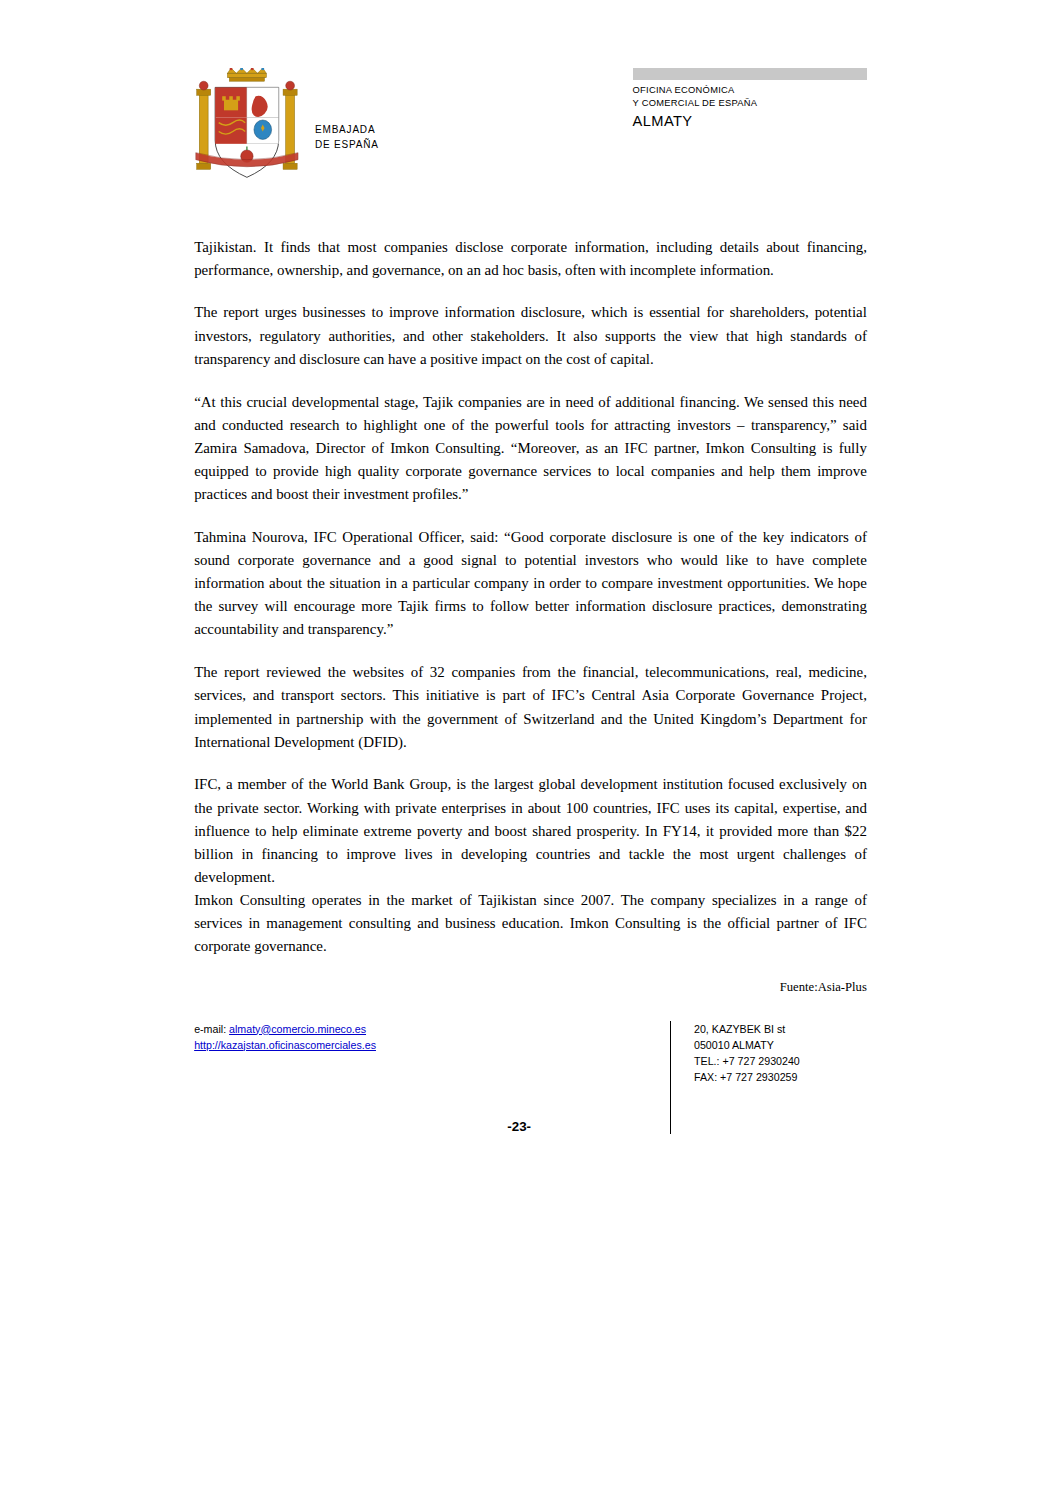EMBAJADA
DE ESPAÑA
OFICINA ECONÓMICA
Y COMERCIAL DE ESPAÑA
ALMATY
Tajikistan. It finds that most companies disclose corporate information, including details about financing, performance, ownership, and governance, on an ad hoc basis, often with incomplete information.
The report urges businesses to improve information disclosure, which is essential for shareholders, potential investors, regulatory authorities, and other stakeholders. It also supports the view that high standards of transparency and disclosure can have a positive impact on the cost of capital.
“At this crucial developmental stage, Tajik companies are in need of additional financing. We sensed this need and conducted research to highlight one of the powerful tools for attracting investors – transparency,” said Zamira Samadova, Director of Imkon Consulting. “Moreover, as an IFC partner, Imkon Consulting is fully equipped to provide high quality corporate governance services to local companies and help them improve practices and boost their investment profiles.”
Tahmina Nourova, IFC Operational Officer, said: “Good corporate disclosure is one of the key indicators of sound corporate governance and a good signal to potential investors who would like to have complete information about the situation in a particular company in order to compare investment opportunities. We hope the survey will encourage more Tajik firms to follow better information disclosure practices, demonstrating accountability and transparency.”
The report reviewed the websites of 32 companies from the financial, telecommunications, real, medicine, services, and transport sectors. This initiative is part of IFC’s Central Asia Corporate Governance Project, implemented in partnership with the government of Switzerland and the United Kingdom’s Department for International Development (DFID).
IFC, a member of the World Bank Group, is the largest global development institution focused exclusively on the private sector. Working with private enterprises in about 100 countries, IFC uses its capital, expertise, and influence to help eliminate extreme poverty and boost shared prosperity. In FY14, it provided more than $22 billion in financing to improve lives in developing countries and tackle the most urgent challenges of development.
Imkon Consulting operates in the market of Tajikistan since 2007. The company specializes in a range of services in management consulting and business education. Imkon Consulting is the official partner of IFC corporate governance.
Fuente:Asia-Plus
e-mail: almaty@comercio.mineco.es
http://kazajstan.oficinascomerciales.es
20, KAZYBEK BI st
050010 ALMATY
TEL.: +7 727 2930240
FAX: +7 727 2930259
-23-